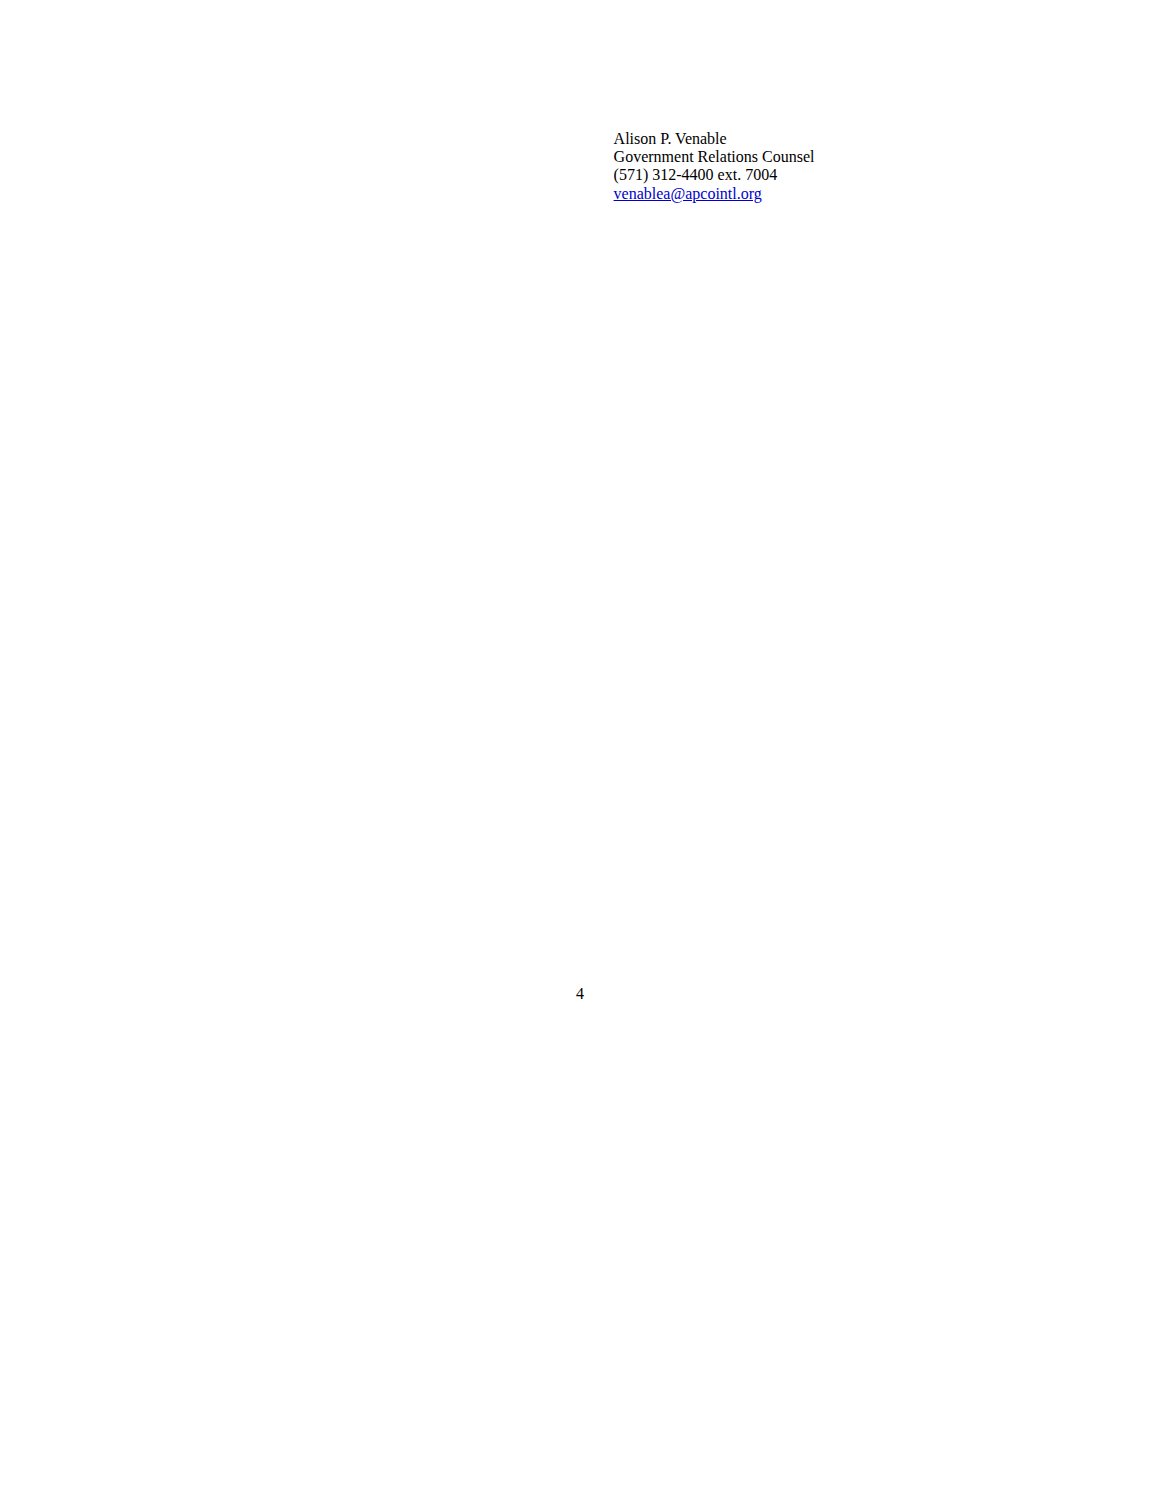Alison P. Venable
Government Relations Counsel
(571) 312-4400 ext. 7004
venablea@apcointl.org
4